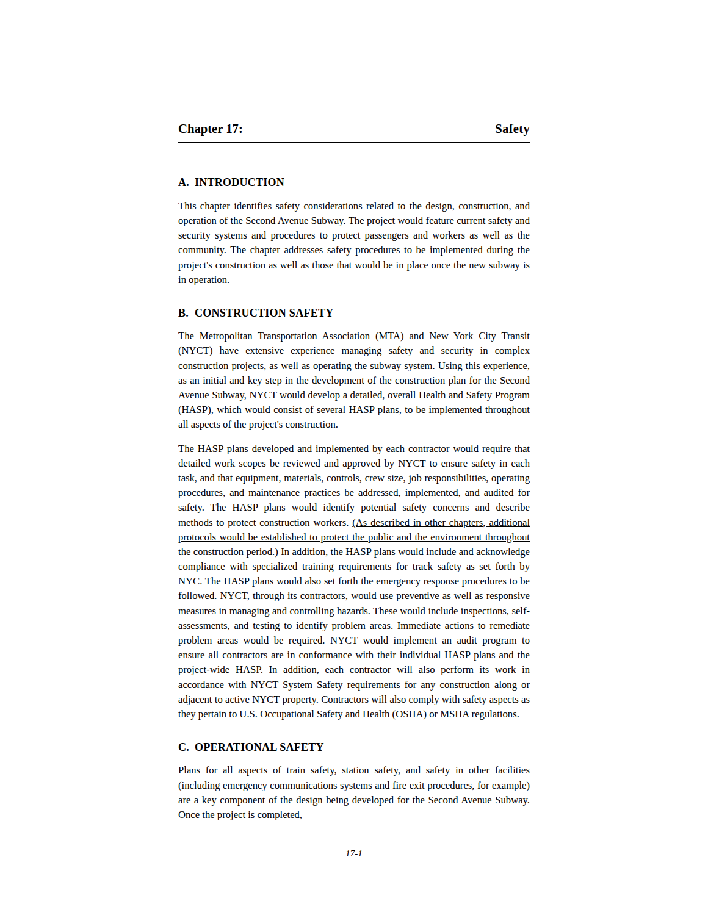Chapter 17: Safety
A. INTRODUCTION
This chapter identifies safety considerations related to the design, construction, and operation of the Second Avenue Subway. The project would feature current safety and security systems and procedures to protect passengers and workers as well as the community. The chapter addresses safety procedures to be implemented during the project's construction as well as those that would be in place once the new subway is in operation.
B. CONSTRUCTION SAFETY
The Metropolitan Transportation Association (MTA) and New York City Transit (NYCT) have extensive experience managing safety and security in complex construction projects, as well as operating the subway system. Using this experience, as an initial and key step in the development of the construction plan for the Second Avenue Subway, NYCT would develop a detailed, overall Health and Safety Program (HASP), which would consist of several HASP plans, to be implemented throughout all aspects of the project's construction.
The HASP plans developed and implemented by each contractor would require that detailed work scopes be reviewed and approved by NYCT to ensure safety in each task, and that equipment, materials, controls, crew size, job responsibilities, operating procedures, and maintenance practices be addressed, implemented, and audited for safety. The HASP plans would identify potential safety concerns and describe methods to protect construction workers. (As described in other chapters, additional protocols would be established to protect the public and the environment throughout the construction period.) In addition, the HASP plans would include and acknowledge compliance with specialized training requirements for track safety as set forth by NYC. The HASP plans would also set forth the emergency response procedures to be followed. NYCT, through its contractors, would use preventive as well as responsive measures in managing and controlling hazards. These would include inspections, self-assessments, and testing to identify problem areas. Immediate actions to remediate problem areas would be required. NYCT would implement an audit program to ensure all contractors are in conformance with their individual HASP plans and the project-wide HASP. In addition, each contractor will also perform its work in accordance with NYCT System Safety requirements for any construction along or adjacent to active NYCT property. Contractors will also comply with safety aspects as they pertain to U.S. Occupational Safety and Health (OSHA) or MSHA regulations.
C. OPERATIONAL SAFETY
Plans for all aspects of train safety, station safety, and safety in other facilities (including emergency communications systems and fire exit procedures, for example) are a key component of the design being developed for the Second Avenue Subway. Once the project is completed,
17-1